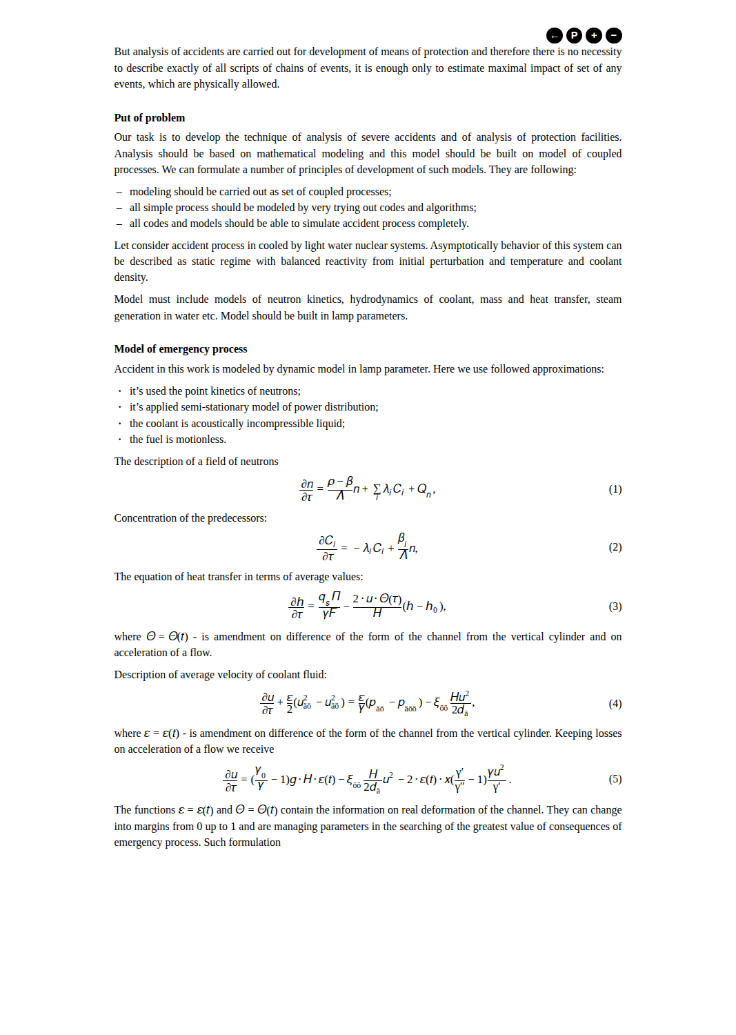←P+−
But analysis of accidents are carried out for development of means of protection and therefore there is no necessity to describe exactly of all scripts of chains of events, it is enough only to estimate maximal impact of set of any events, which are physically allowed.
Put of problem
Our task is to develop the technique of analysis of severe accidents and of analysis of protection facilities. Analysis should be based on mathematical modeling and this model should be built on model of coupled processes. We can formulate a number of principles of development of such models. They are following:
modeling should be carried out as set of coupled processes;
all simple process should be modeled by very trying out codes and algorithms;
all codes and models should be able to simulate accident process completely.
Let consider accident process in cooled by light water nuclear systems. Asymptotically behavior of this system can be described as static regime with balanced reactivity from initial perturbation and temperature and coolant density.
Model must include models of neutron kinetics, hydrodynamics of coolant, mass and heat transfer, steam generation in water etc. Model should be built in lamp parameters.
Model of emergency process
Accident in this work is modeled by dynamic model in lamp parameter. Here we use followed approximations:
it’s used the point kinetics of neutrons;
it’s applied semi-stationary model of power distribution;
the coolant is acoustically incompressible liquid;
the fuel is motionless.
The description of a field of neutrons
∂n ∂τ = ρ−β Λ n + ∑ i λi Ci + Qn ,
(1)
Concentration of the predecessors:
∂Ci ∂τ = − λi Ci + βi Λ n ,
(2)
The equation of heat transfer in terms of average values:
∂h ∂τ = qsΠ γF − 2⋅u⋅Θ(τ) H ( h−h0 ) ,
(3)
where Θ=Θ(t) - is amendment on difference of the form of the channel from the vertical cylinder and on acceleration of a flow.
Description of average velocity of coolant fluid:
∂u ∂τ + ε 2 ( uäö2 − uäö2 ) = ε γ ( päö − päöö ) − ξöö Hu2 2dä ,
(4)
where ε=ε(t) - is amendment on difference of the form of the channel from the vertical cylinder. Keeping losses on acceleration of a flow we receive
∂u ∂τ = ( γ0 γ − 1 ) g⋅H⋅ε(t) − ξöö H 2dä u2 − 2⋅ε(t)⋅x ( γ′ γ″ − 1 ) γu2 γ′ .
(5)
The functions ε=ε(t) and Θ=Θ(t) contain the information on real deformation of the channel. They can change into margins from 0 up to 1 and are managing parameters in the searching of the greatest value of consequences of emergency process. Such formulation